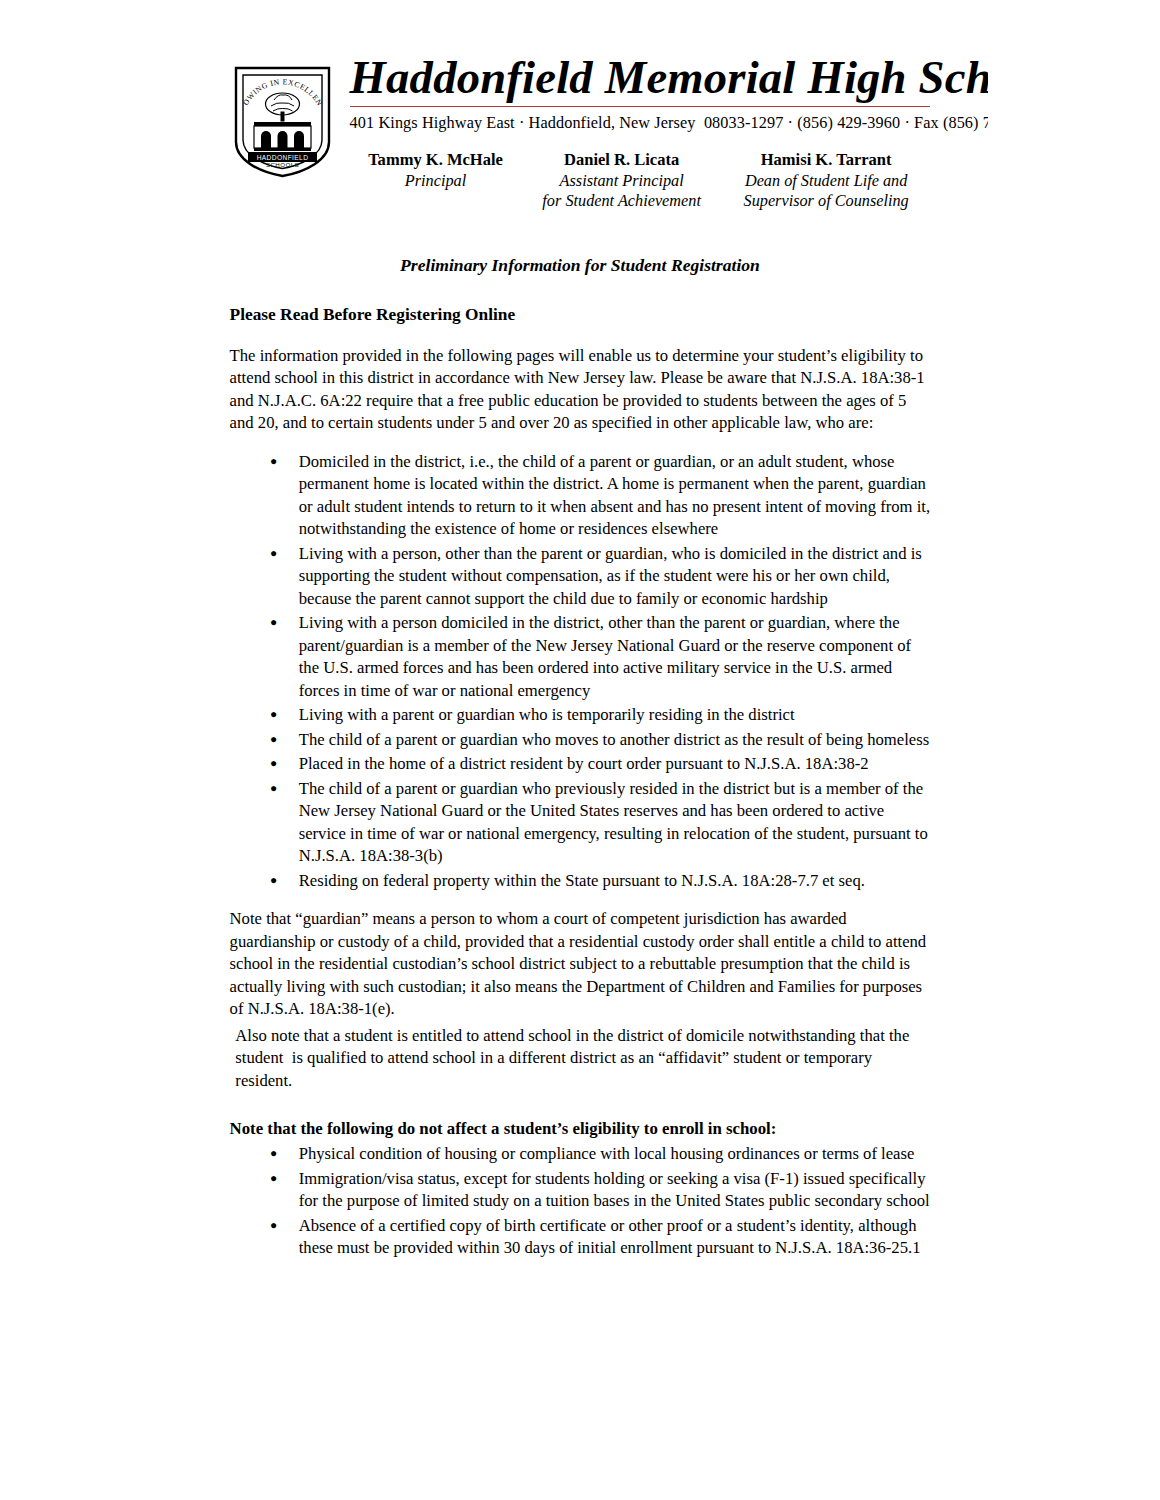GROWING IN EXCELLENCE HADDONFIELD SCHOOLS
Haddonfield Memorial High School
401 Kings Highway East · Haddonfield, New Jersey 08033-1297 · (856) 429-3960 · Fax (856) 795-8
| Tammy K. McHale Principal | Daniel R. Licata Assistant Principal for Student Achievement | Hamisi K. Tarrant Dean of Student Life and Supervisor of Counseling |
Preliminary Information for Student Registration
Please Read Before Registering Online
The information provided in the following pages will enable us to determine your student’s eligibility to attend school in this district in accordance with New Jersey law. Please be aware that N.J.S.A. 18A:38-1 and N.J.A.C. 6A:22 require that a free public education be provided to students between the ages of 5 and 20, and to certain students under 5 and over 20 as specified in other applicable law, who are:
Domiciled in the district, i.e., the child of a parent or guardian, or an adult student, whose permanent home is located within the district. A home is permanent when the parent, guardian or adult student intends to return to it when absent and has no present intent of moving from it, notwithstanding the existence of home or residences elsewhere
Living with a person, other than the parent or guardian, who is domiciled in the district and is supporting the student without compensation, as if the student were his or her own child, because the parent cannot support the child due to family or economic hardship
Living with a person domiciled in the district, other than the parent or guardian, where the parent/guardian is a member of the New Jersey National Guard or the reserve component of the U.S. armed forces and has been ordered into active military service in the U.S. armed forces in time of war or national emergency
Living with a parent or guardian who is temporarily residing in the district
The child of a parent or guardian who moves to another district as the result of being homeless
Placed in the home of a district resident by court order pursuant to N.J.S.A. 18A:38-2
The child of a parent or guardian who previously resided in the district but is a member of the New Jersey National Guard or the United States reserves and has been ordered to active service in time of war or national emergency, resulting in relocation of the student, pursuant to N.J.S.A. 18A:38-3(b)
Residing on federal property within the State pursuant to N.J.S.A. 18A:28-7.7 et seq.
Note that “guardian” means a person to whom a court of competent jurisdiction has awarded guardianship or custody of a child, provided that a residential custody order shall entitle a child to attend school in the residential custodian’s school district subject to a rebuttable presumption that the child is actually living with such custodian; it also means the Department of Children and Families for purposes of N.J.S.A. 18A:38-1(e).
Also note that a student is entitled to attend school in the district of domicile notwithstanding that the student is qualified to attend school in a different district as an “affidavit” student or temporary resident.
Note that the following do not affect a student’s eligibility to enroll in school:
Physical condition of housing or compliance with local housing ordinances or terms of lease
Immigration/visa status, except for students holding or seeking a visa (F-1) issued specifically for the purpose of limited study on a tuition bases in the United States public secondary school
Absence of a certified copy of birth certificate or other proof or a student’s identity, although these must be provided within 30 days of initial enrollment pursuant to N.J.S.A. 18A:36-25.1